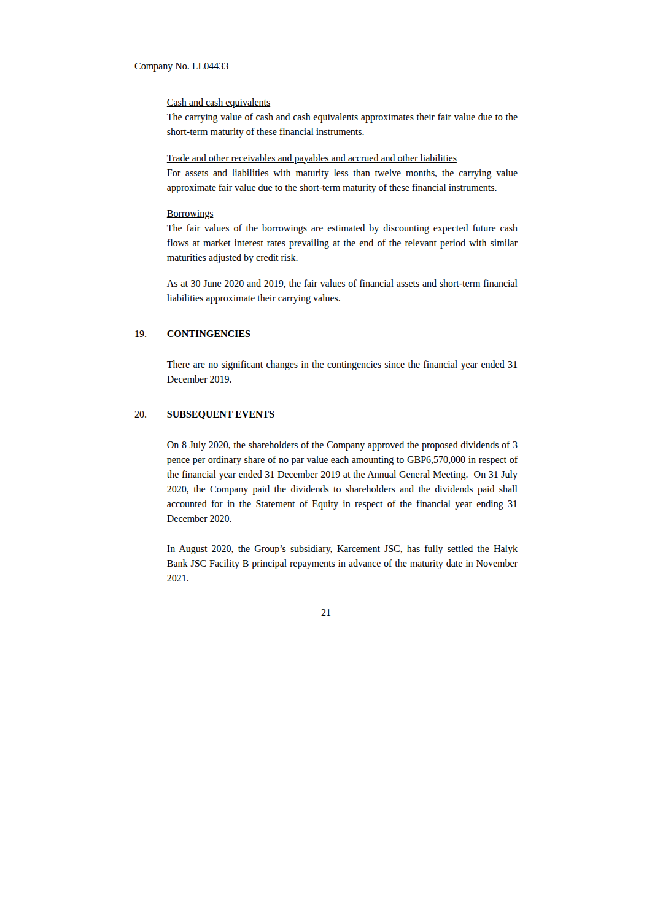Company No. LL04433
Cash and cash equivalents
The carrying value of cash and cash equivalents approximates their fair value due to the short-term maturity of these financial instruments.
Trade and other receivables and payables and accrued and other liabilities
For assets and liabilities with maturity less than twelve months, the carrying value approximate fair value due to the short-term maturity of these financial instruments.
Borrowings
The fair values of the borrowings are estimated by discounting expected future cash flows at market interest rates prevailing at the end of the relevant period with similar maturities adjusted by credit risk.
As at 30 June 2020 and 2019, the fair values of financial assets and short-term financial liabilities approximate their carrying values.
19.
Contingencies
There are no significant changes in the contingencies since the financial year ended 31 December 2019.
20.
Subsequent Events
On 8 July 2020, the shareholders of the Company approved the proposed dividends of 3 pence per ordinary share of no par value each amounting to GBP6,570,000 in respect of the financial year ended 31 December 2019 at the Annual General Meeting. On 31 July 2020, the Company paid the dividends to shareholders and the dividends paid shall accounted for in the Statement of Equity in respect of the financial year ending 31 December 2020.
In August 2020, the Group’s subsidiary, Karcement JSC, has fully settled the Halyk Bank JSC Facility B principal repayments in advance of the maturity date in November 2021.
21